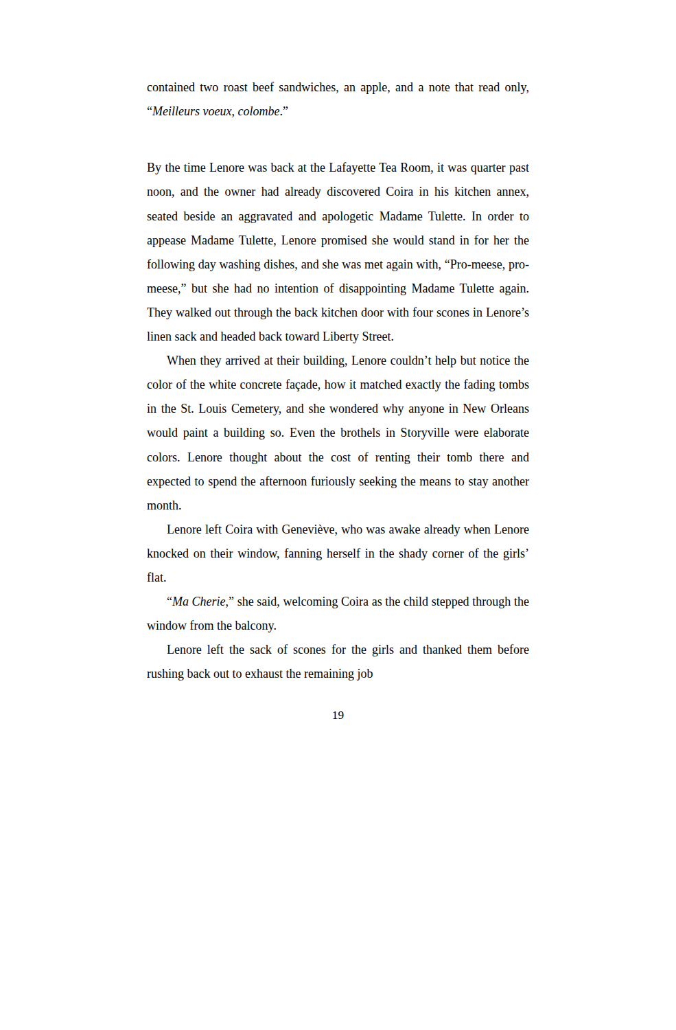contained two roast beef sandwiches, an apple, and a note that read only, “Meilleurs voeux, colombe.”
By the time Lenore was back at the Lafayette Tea Room, it was quarter past noon, and the owner had already discovered Coira in his kitchen annex, seated beside an aggravated and apologetic Madame Tulette. In order to appease Madame Tulette, Lenore promised she would stand in for her the following day washing dishes, and she was met again with, “Pro-meese, pro-meese,” but she had no intention of disappointing Madame Tulette again. They walked out through the back kitchen door with four scones in Lenore’s linen sack and headed back toward Liberty Street.
When they arrived at their building, Lenore couldn’t help but notice the color of the white concrete façade, how it matched exactly the fading tombs in the St. Louis Cemetery, and she wondered why anyone in New Orleans would paint a building so. Even the brothels in Storyville were elaborate colors. Lenore thought about the cost of renting their tomb there and expected to spend the afternoon furiously seeking the means to stay another month.
Lenore left Coira with Geneviève, who was awake already when Lenore knocked on their window, fanning herself in the shady corner of the girls’ flat.
“Ma Cherie,” she said, welcoming Coira as the child stepped through the window from the balcony.
Lenore left the sack of scones for the girls and thanked them before rushing back out to exhaust the remaining job
19